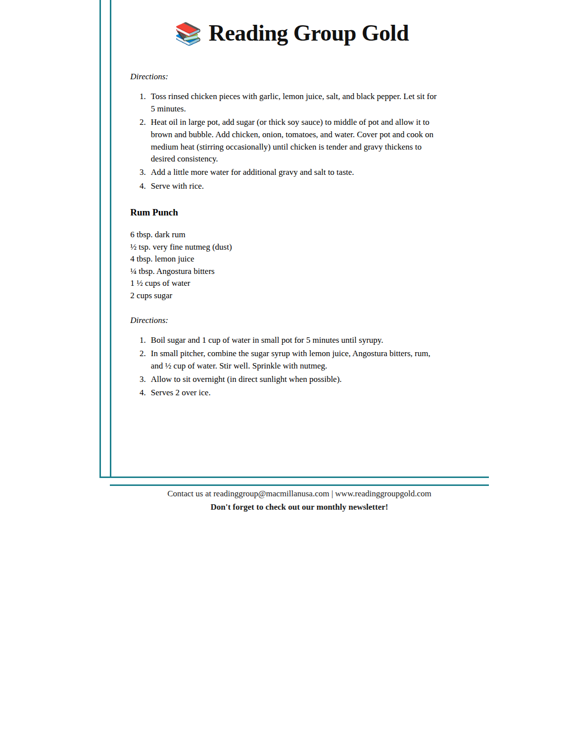📚Reading Group Gold
Directions:
Toss rinsed chicken pieces with garlic, lemon juice, salt, and black pepper. Let sit for 5 minutes.
Heat oil in large pot, add sugar (or thick soy sauce) to middle of pot and allow it to brown and bubble. Add chicken, onion, tomatoes, and water. Cover pot and cook on medium heat (stirring occasionally) until chicken is tender and gravy thickens to desired consistency.
Add a little more water for additional gravy and salt to taste.
Serve with rice.
Rum Punch
6 tbsp. dark rum
½ tsp. very fine nutmeg (dust)
4 tbsp. lemon juice
¼ tbsp. Angostura bitters
1 ½ cups of water
2 cups sugar
Directions:
Boil sugar and 1 cup of water in small pot for 5 minutes until syrupy.
In small pitcher, combine the sugar syrup with lemon juice, Angostura bitters, rum, and ½ cup of water. Stir well. Sprinkle with nutmeg.
Allow to sit overnight (in direct sunlight when possible).
Serves 2 over ice.
Contact us at readinggroup@macmillanusa.com | www.readinggroupgold.com
Don't forget to check out our monthly newsletter!